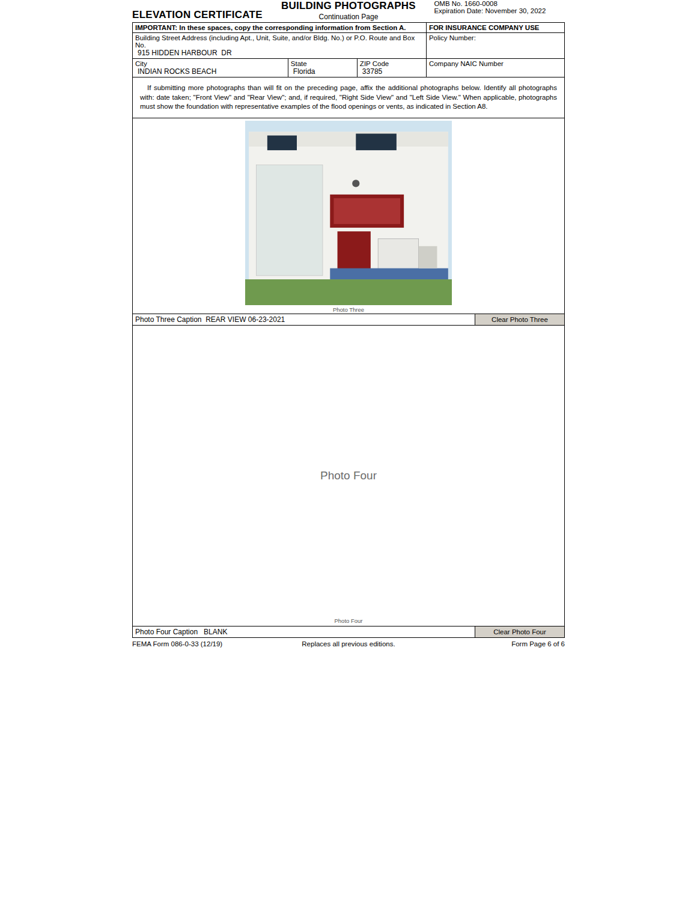ELEVATION CERTIFICATE
BUILDING PHOTOGRAPHS
Continuation Page
OMB No. 1660-0008
Expiration Date: November 30, 2022
| IMPORTANT: In these spaces, copy the corresponding information from Section A. | FOR INSURANCE COMPANY USE |
| Building Street Address (including Apt., Unit, Suite, and/or Bldg. No.) or P.O. Route and Box No. 915 HIDDEN HARBOUR DR | Policy Number: |
| City INDIAN ROCKS BEACH | State Florida | ZIP Code 33785 | Company NAIC Number |
If submitting more photographs than will fit on the preceding page, affix the additional photographs below. Identify all photographs with: date taken; "Front View" and "Rear View"; and, if required, "Right Side View" and "Left Side View." When applicable, photographs must show the foundation with representative examples of the flood openings or vents, as indicated in Section A8.
Photo Three
Photo Three Caption REAR VIEW 06-23-2021
Clear Photo Three
Photo Four
Photo Four
Photo Four Caption BLANK
Clear Photo Four
FEMA Form 086-0-33 (12/19)
Replaces all previous editions.
Form Page 6 of 6